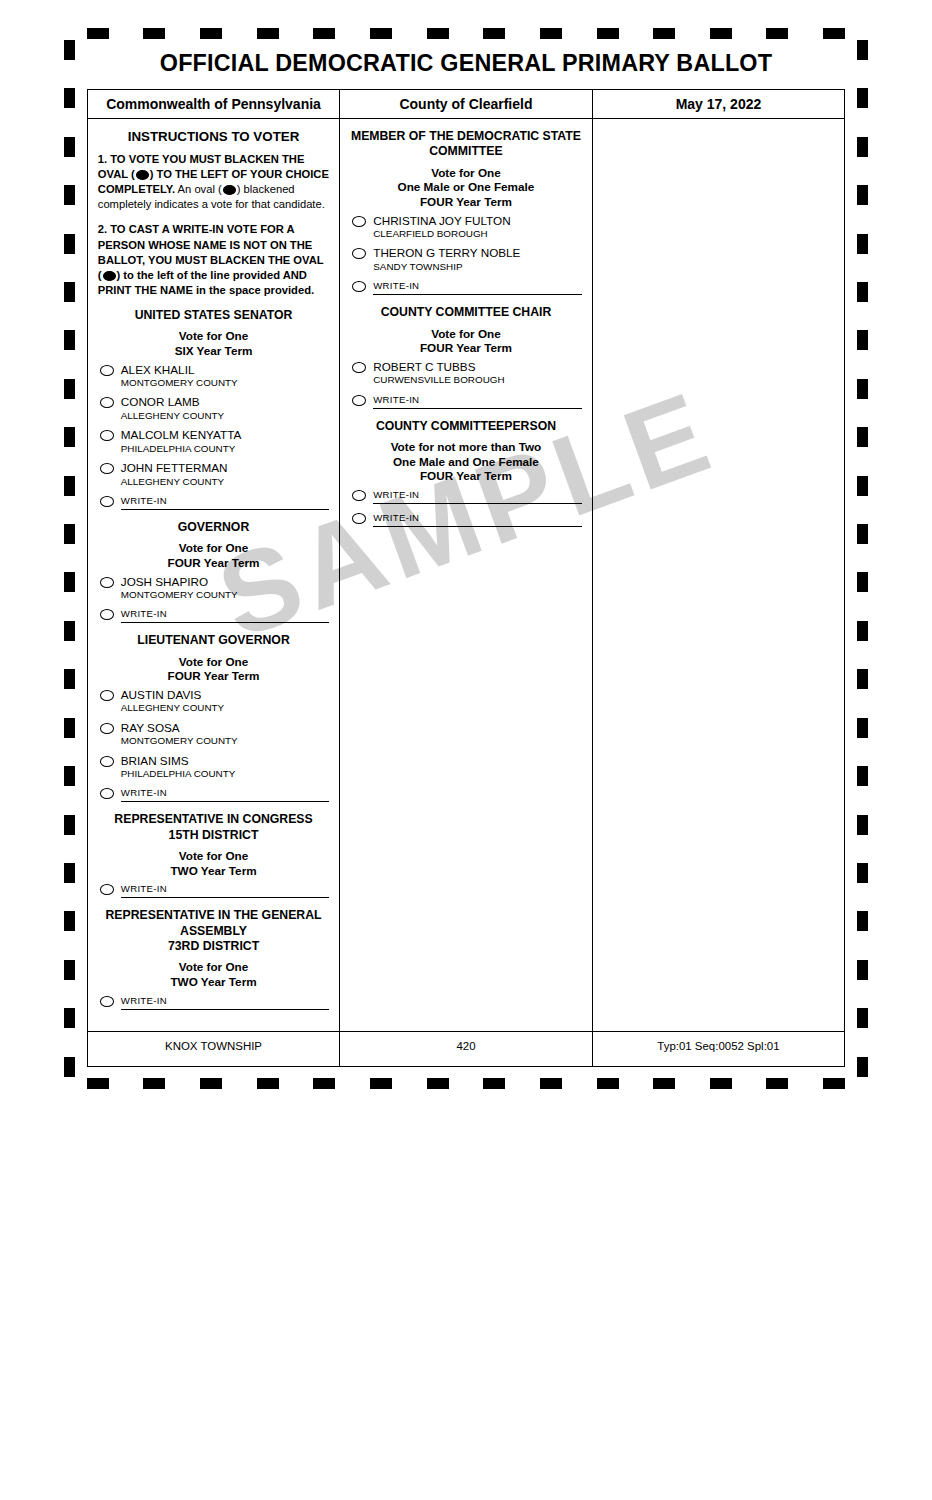SAMPLE
OFFICIAL DEMOCRATIC GENERAL PRIMARY BALLOT
| Commonwealth of Pennsylvania | County of Clearfield | May 17, 2022 |
| --- | --- | --- |
| INSTRUCTIONS TO VOTER 1. TO VOTE YOU MUST BLACKEN THE OVAL ( ) TO THE LEFT OF YOUR CHOICE COMPLETELY. An oval ( ) blackened completely indicates a vote for that candidate. 2. TO CAST A WRITE-IN VOTE FOR A PERSON WHOSE NAME IS NOT ON THE BALLOT, YOU MUST BLACKEN THE OVAL ( ) to the left of the line provided AND PRINT THE NAME in the space provided. UNITED STATES SENATOR Vote for One SIX Year Term ALEX KHALIL Montgomery County CONOR LAMB Allegheny County MALCOLM KENYATTA Philadelphia County JOHN FETTERMAN Allegheny County WRITE-IN GOVERNOR Vote for One FOUR Year Term JOSH SHAPIRO Montgomery County WRITE-IN LIEUTENANT GOVERNOR Vote for One FOUR Year Term AUSTIN DAVIS Allegheny County RAY SOSA Montgomery County BRIAN SIMS Philadelphia County WRITE-IN REPRESENTATIVE IN CONGRESS 15TH DISTRICT Vote for One TWO Year Term WRITE-IN REPRESENTATIVE IN THE GENERAL ASSEMBLY 73RD DISTRICT Vote for One TWO Year Term WRITE-IN | MEMBER OF THE DEMOCRATIC STATE COMMITTEE Vote for One One Male or One Female FOUR Year Term CHRISTINA JOY FULTON Clearfield Borough THERON G TERRY NOBLE Sandy Township WRITE-IN COUNTY COMMITTEE CHAIR Vote for One FOUR Year Term ROBERT C TUBBS Curwensville Borough WRITE-IN COUNTY COMMITTEEPERSON Vote for not more than Two One Male and One Female FOUR Year Term WRITE-IN WRITE-IN | |
| KNOX TOWNSHIP | 420 | Typ:01 Seq:0052 Spl:01 |